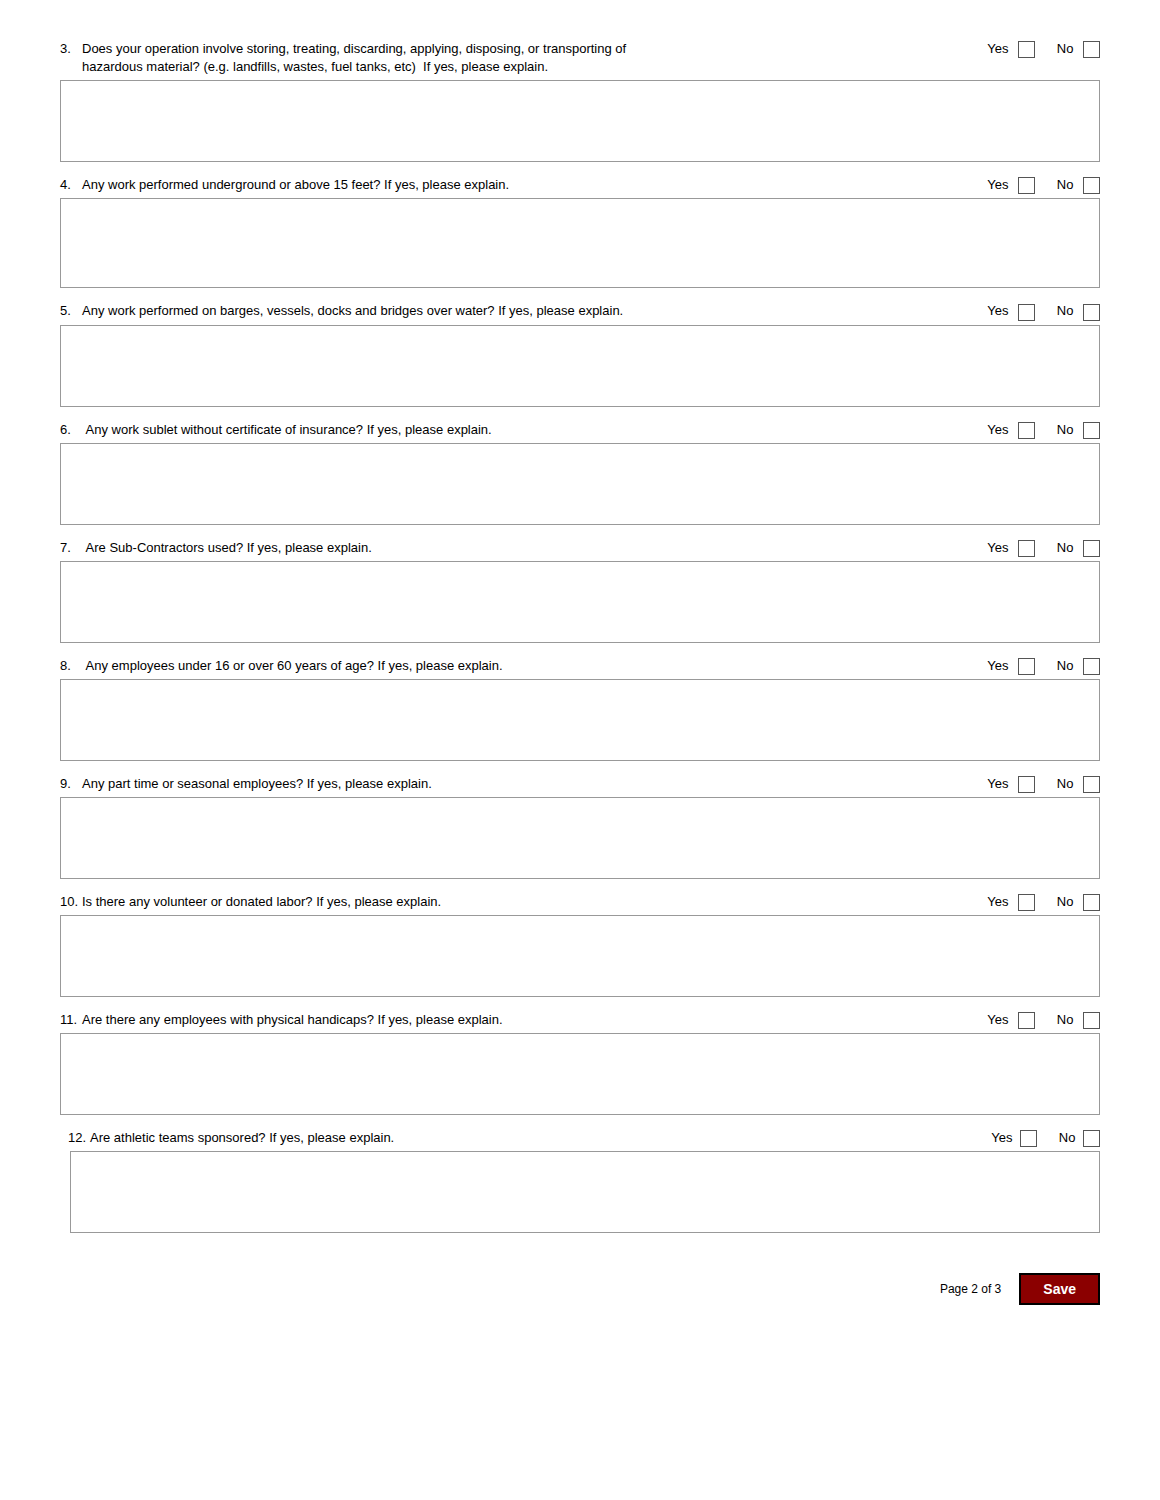3. Does your operation involve storing, treating, discarding, applying, disposing, or transporting of
hazardous material? (e.g. landfills, wastes, fuel tanks, etc) If yes, please explain.
Yes No
4. Any work performed underground or above 15 feet? If yes, please explain.
Yes No
5. Any work performed on barges, vessels, docks and bridges over water? If yes, please explain.
Yes No
6. Any work sublet without certificate of insurance? If yes, please explain.
Yes No
7. Are Sub-Contractors used? If yes, please explain.
Yes No
8. Any employees under 16 or over 60 years of age? If yes, please explain.
Yes No
9. Any part time or seasonal employees? If yes, please explain.
Yes No
10. Is there any volunteer or donated labor? If yes, please explain.
Yes No
11. Are there any employees with physical handicaps? If yes, please explain.
Yes No
12. Are athletic teams sponsored? If yes, please explain.
Yes No
Page 2 of 3 Save